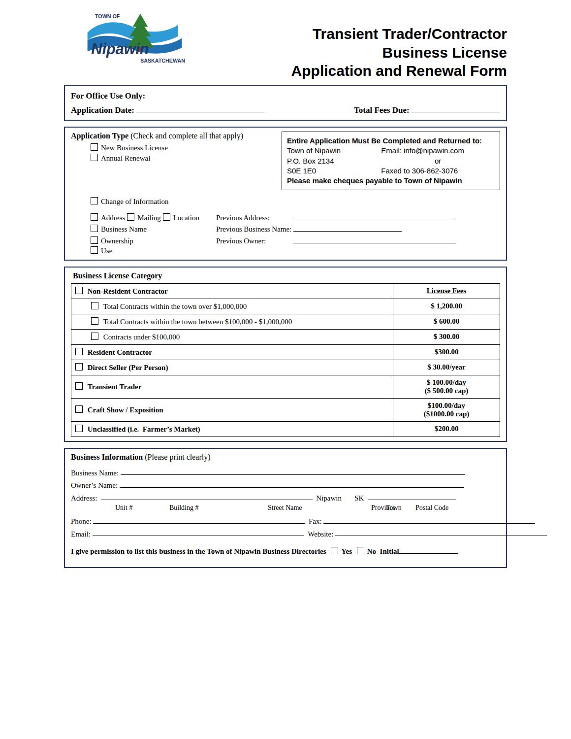TOWN OF Nipawin SASKATCHEWAN
Transient Trader/Contractor
Business License
Application and Renewal Form
For Office Use Only:
Application Date:
Total Fees Due:
Application Type (Check and complete all that apply)
New Business License
Annual Renewal
Entire Application Must Be Completed and Returned to:
Town of Nipawin
Email: info@nipawin.com
P.O. Box 2134
or
S0E 1E0
Faxed to 306-862-3076
Please make cheques payable to Town of Nipawin
Change of Information
| Address | Mailing | Location | Previous Address: | |
| Business Name | Previous Business Name: | |
| Ownership | Previous Owner: | |
| Use | | |
Business License Category
| Non-Resident Contractor | License Fees |
| Total Contracts within the town over $1,000,000 | $ 1,200.00 |
| Total Contracts within the town between $100,000 - $1,000,000 | $ 600.00 |
| Contracts under $100,000 | $ 300.00 |
| Resident Contractor | $300.00 |
| Direct Seller (Per Person) | $ 30.00/year |
| Transient Trader | $ 100.00/day ($ 500.00 cap) |
| Craft Show / Exposition | $100.00/day ($1000.00 cap) |
| Unclassified (i.e. Farmer’s Market) | $200.00 |
Business Information (Please print clearly)
Business Name:
Owner’s Name:
Address: Nipawin SK
Unit #
Building #
Street Name
Town
Province
Postal Code
Phone: Fax:
Email: Website:
I give permission to list this business in the Town of Nipawin Business Directories Yes No Initial